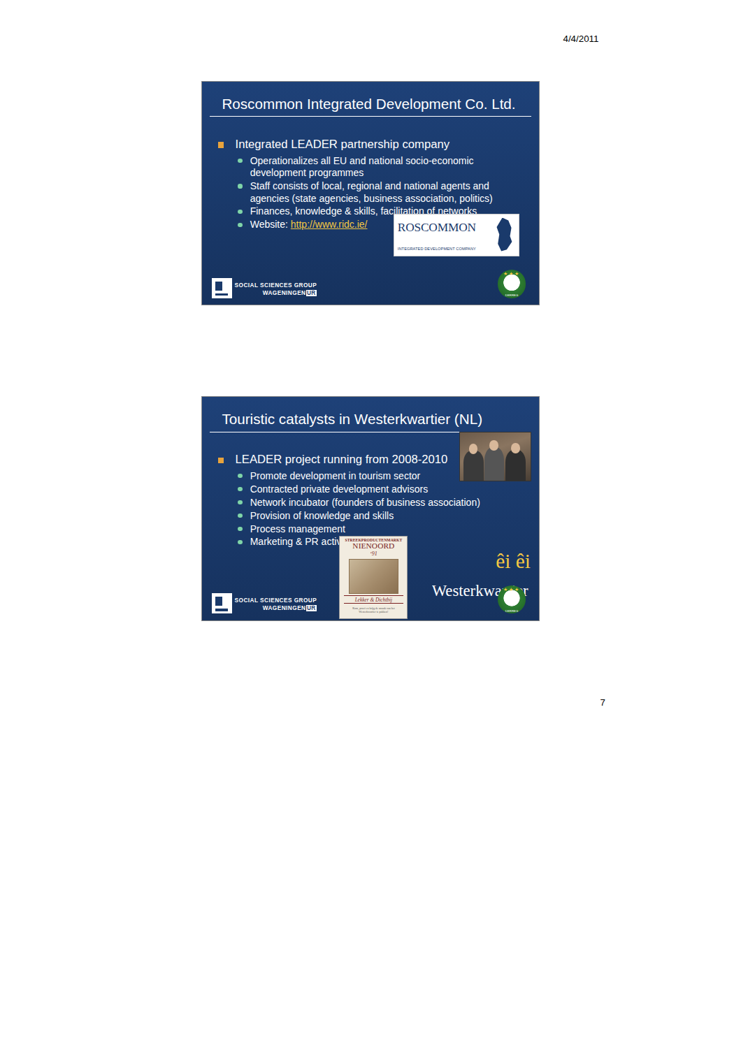4/4/2011
Roscommon Integrated Development Co. Ltd.
Integrated LEADER partnership company
Operationalizes all EU and national socio-economic development programmes
Staff consists of local, regional and national agents and agencies (state agencies, business association, politics)
Finances, knowledge & skills, facilitation of networks
Website: http://www.ridc.ie/
ROSCOMMON
INTEGRATED DEVELOPMENT COMPANY
SOCIAL SCIENCES GROUP
WAGENINGENUR
★★★
DERREG
Touristic catalysts in Westerkwartier (NL)
LEADER project running from 2008-2010
Promote development in tourism sector
Contracted private development advisors
Network incubator (founders of business association)
Provision of knowledge and skills
Process management
Marketing & PR activities
STREEKPRODUCTENMARKT
NIENOORD
‘91
Lekker & Dichtbij
Kom, proef en krijg de smaak van het
Westerkwartier te pakken!
êi êi
Westerkwartier
SOCIAL SCIENCES GROUP
WAGENINGENUR
★★★
DERREG
7